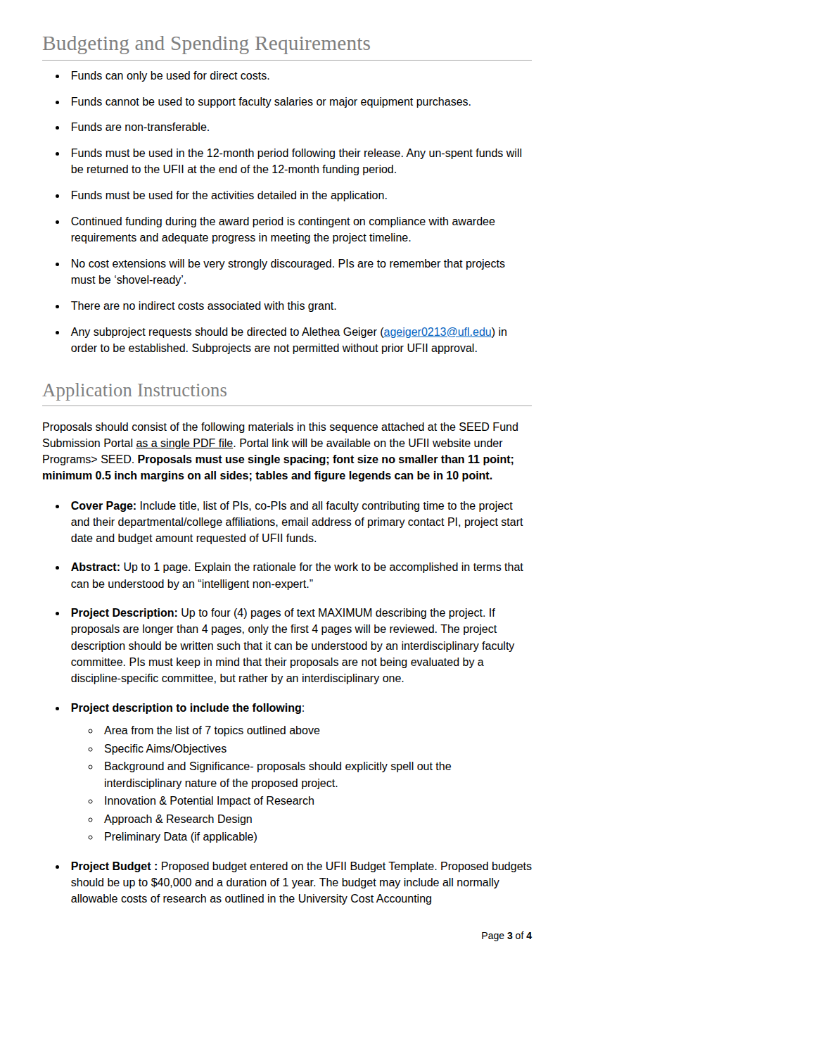Budgeting and Spending Requirements
Funds can only be used for direct costs.
Funds cannot be used to support faculty salaries or major equipment purchases.
Funds are non-transferable.
Funds must be used in the 12-month period following their release. Any un-spent funds will be returned to the UFII at the end of the 12-month funding period.
Funds must be used for the activities detailed in the application.
Continued funding during the award period is contingent on compliance with awardee requirements and adequate progress in meeting the project timeline.
No cost extensions will be very strongly discouraged. PIs are to remember that projects must be ‘shovel-ready’.
There are no indirect costs associated with this grant.
Any subproject requests should be directed to Alethea Geiger (ageiger0213@ufl.edu) in order to be established. Subprojects are not permitted without prior UFII approval.
Application Instructions
Proposals should consist of the following materials in this sequence attached at the SEED Fund Submission Portal as a single PDF file. Portal link will be available on the UFII website under Programs> SEED. Proposals must use single spacing; font size no smaller than 11 point; minimum 0.5 inch margins on all sides; tables and figure legends can be in 10 point.
Cover Page: Include title, list of PIs, co-PIs and all faculty contributing time to the project and their departmental/college affiliations, email address of primary contact PI, project start date and budget amount requested of UFII funds.
Abstract: Up to 1 page. Explain the rationale for the work to be accomplished in terms that can be understood by an “intelligent non-expert.”
Project Description: Up to four (4) pages of text MAXIMUM describing the project. If proposals are longer than 4 pages, only the first 4 pages will be reviewed. The project description should be written such that it can be understood by an interdisciplinary faculty committee. PIs must keep in mind that their proposals are not being evaluated by a discipline-specific committee, but rather by an interdisciplinary one.
Project description to include the following:
Area from the list of 7 topics outlined above
Specific Aims/Objectives
Background and Significance- proposals should explicitly spell out the interdisciplinary nature of the proposed project.
Innovation & Potential Impact of Research
Approach & Research Design
Preliminary Data (if applicable)
Project Budget : Proposed budget entered on the UFII Budget Template. Proposed budgets should be up to $40,000 and a duration of 1 year. The budget may include all normally allowable costs of research as outlined in the University Cost Accounting
Page 3 of 4